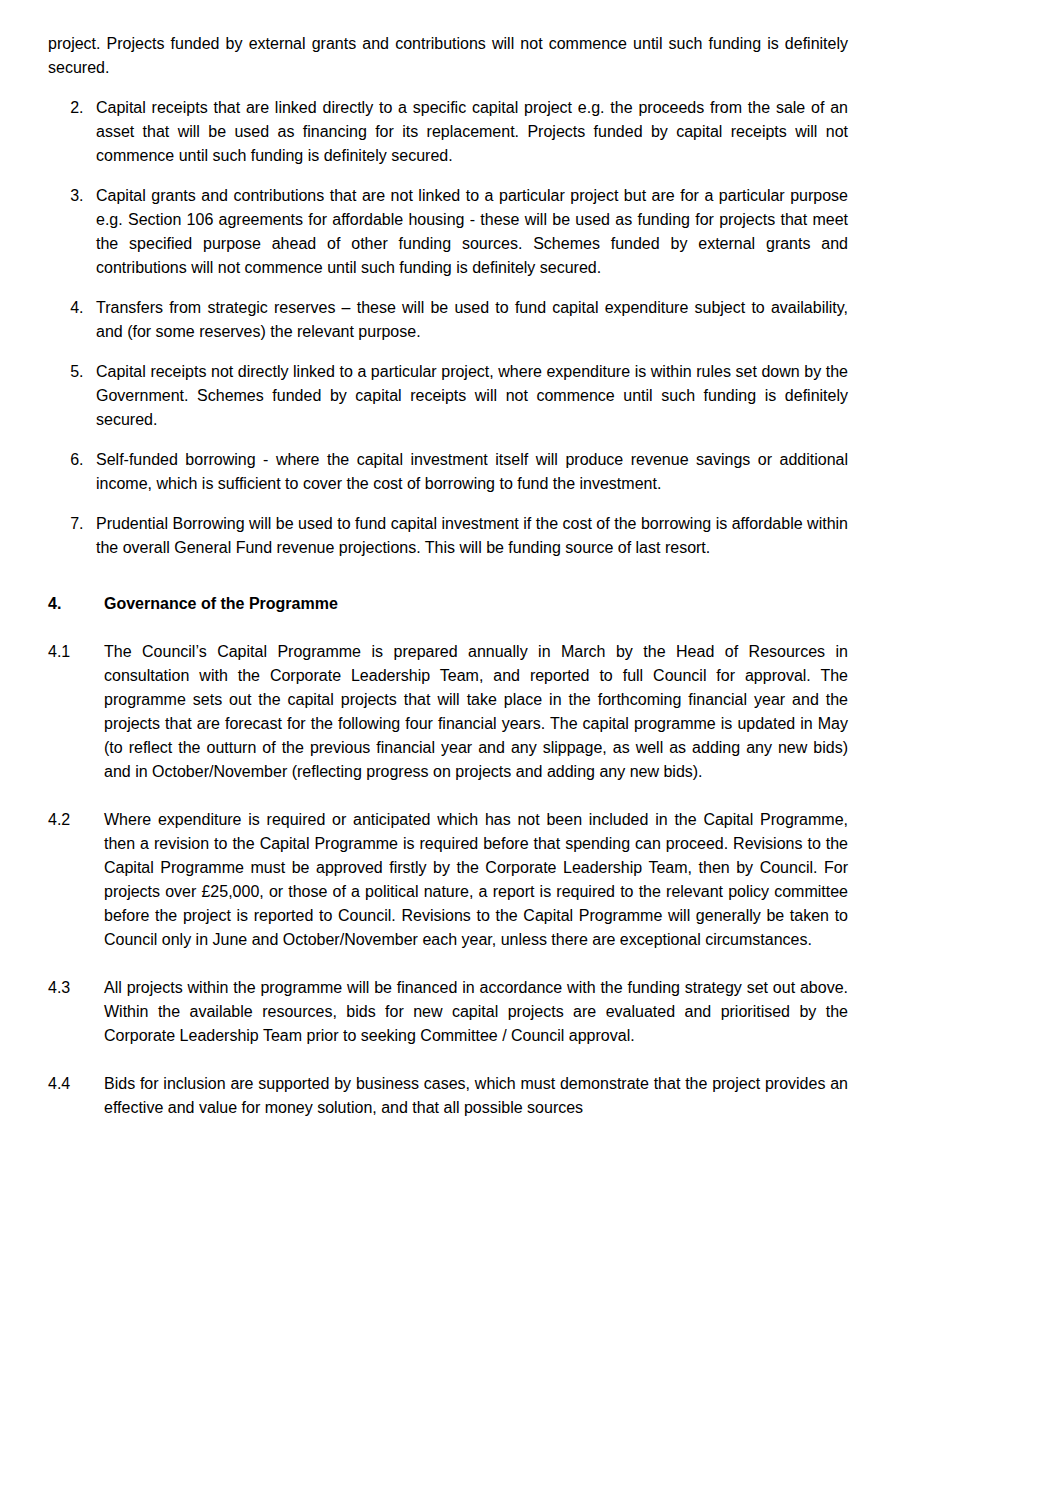project. Projects funded by external grants and contributions will not commence until such funding is definitely secured.
Capital receipts that are linked directly to a specific capital project e.g. the proceeds from the sale of an asset that will be used as financing for its replacement. Projects funded by capital receipts will not commence until such funding is definitely secured.
Capital grants and contributions that are not linked to a particular project but are for a particular purpose e.g. Section 106 agreements for affordable housing - these will be used as funding for projects that meet the specified purpose ahead of other funding sources. Schemes funded by external grants and contributions will not commence until such funding is definitely secured.
Transfers from strategic reserves – these will be used to fund capital expenditure subject to availability, and (for some reserves) the relevant purpose.
Capital receipts not directly linked to a particular project, where expenditure is within rules set down by the Government. Schemes funded by capital receipts will not commence until such funding is definitely secured.
Self-funded borrowing - where the capital investment itself will produce revenue savings or additional income, which is sufficient to cover the cost of borrowing to fund the investment.
Prudential Borrowing will be used to fund capital investment if the cost of the borrowing is affordable within the overall General Fund revenue projections. This will be funding source of last resort.
4. Governance of the Programme
4.1
The Council’s Capital Programme is prepared annually in March by the Head of Resources in consultation with the Corporate Leadership Team, and reported to full Council for approval. The programme sets out the capital projects that will take place in the forthcoming financial year and the projects that are forecast for the following four financial years. The capital programme is updated in May (to reflect the outturn of the previous financial year and any slippage, as well as adding any new bids) and in October/November (reflecting progress on projects and adding any new bids).
4.2
Where expenditure is required or anticipated which has not been included in the Capital Programme, then a revision to the Capital Programme is required before that spending can proceed. Revisions to the Capital Programme must be approved firstly by the Corporate Leadership Team, then by Council. For projects over £25,000, or those of a political nature, a report is required to the relevant policy committee before the project is reported to Council. Revisions to the Capital Programme will generally be taken to Council only in June and October/November each year, unless there are exceptional circumstances.
4.3
All projects within the programme will be financed in accordance with the funding strategy set out above. Within the available resources, bids for new capital projects are evaluated and prioritised by the Corporate Leadership Team prior to seeking Committee / Council approval.
4.4
Bids for inclusion are supported by business cases, which must demonstrate that the project provides an effective and value for money solution, and that all possible sources